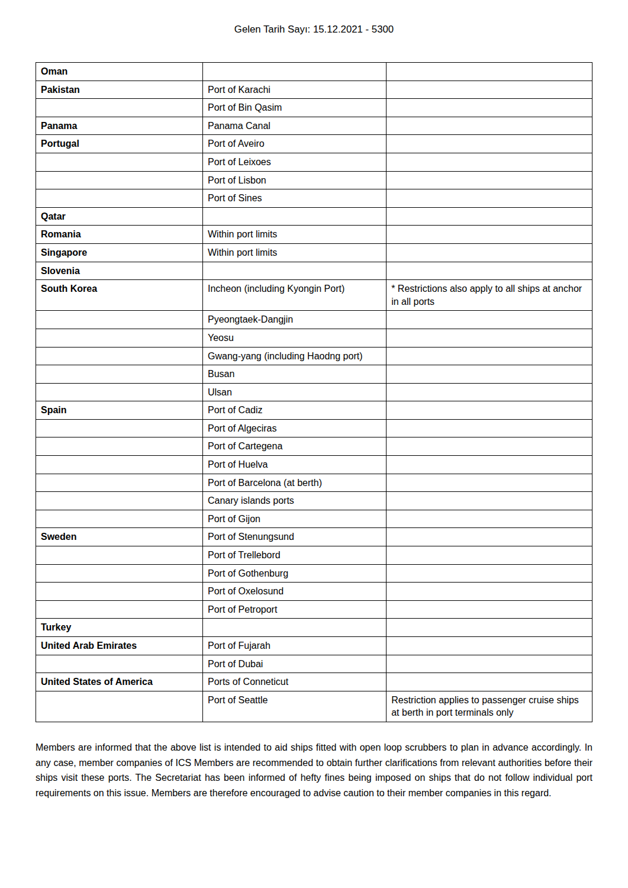Gelen Tarih Sayı: 15.12.2021 - 5300
| Oman | | |
| Pakistan | Port of Karachi | |
| | Port of Bin Qasim | |
| Panama | Panama Canal | |
| Portugal | Port of Aveiro | |
| | Port of Leixoes | |
| | Port of Lisbon | |
| | Port of Sines | |
| Qatar | | |
| Romania | Within port limits | |
| Singapore | Within port limits | |
| Slovenia | | |
| South Korea | Incheon (including Kyongin Port) | * Restrictions also apply to all ships at anchor in all ports |
| | Pyeongtaek-Dangjin | |
| | Yeosu | |
| | Gwang-yang (including Haodng port) | |
| | Busan | |
| | Ulsan | |
| Spain | Port of Cadiz | |
| | Port of Algeciras | |
| | Port of Cartegena | |
| | Port of Huelva | |
| | Port of Barcelona (at berth) | |
| | Canary islands ports | |
| | Port of Gijon | |
| Sweden | Port of Stenungsund | |
| | Port of Trellebord | |
| | Port of Gothenburg | |
| | Port of Oxelosund | |
| | Port of Petroport | |
| Turkey | | |
| United Arab Emirates | Port of Fujarah | |
| | Port of Dubai | |
| United States of America | Ports of Conneticut | |
| | Port of Seattle | Restriction applies to passenger cruise ships at berth in port terminals only |
Members are informed that the above list is intended to aid ships fitted with open loop scrubbers to plan in advance accordingly. In any case, member companies of ICS Members are recommended to obtain further clarifications from relevant authorities before their ships visit these ports. The Secretariat has been informed of hefty fines being imposed on ships that do not follow individual port requirements on this issue. Members are therefore encouraged to advise caution to their member companies in this regard.